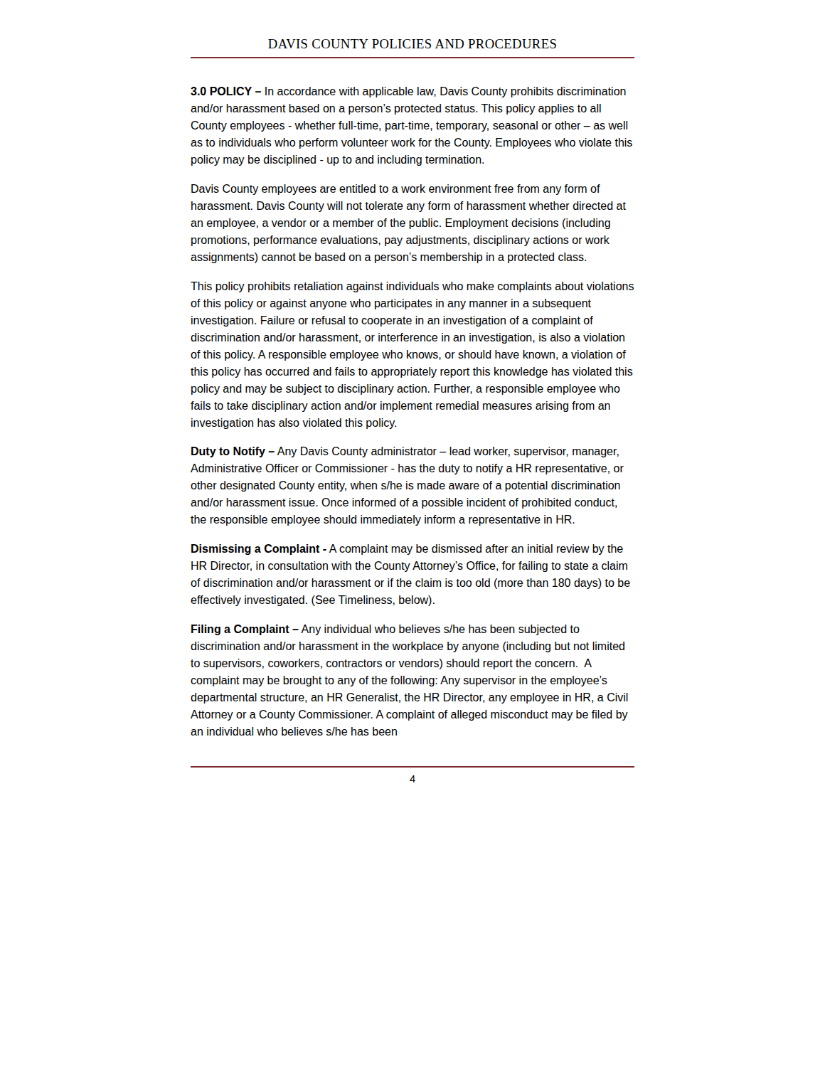DAVIS COUNTY POLICIES AND PROCEDURES
3.0 POLICY – In accordance with applicable law, Davis County prohibits discrimination and/or harassment based on a person’s protected status. This policy applies to all County employees - whether full-time, part-time, temporary, seasonal or other – as well as to individuals who perform volunteer work for the County. Employees who violate this policy may be disciplined - up to and including termination.
Davis County employees are entitled to a work environment free from any form of harassment. Davis County will not tolerate any form of harassment whether directed at an employee, a vendor or a member of the public. Employment decisions (including promotions, performance evaluations, pay adjustments, disciplinary actions or work assignments) cannot be based on a person’s membership in a protected class.
This policy prohibits retaliation against individuals who make complaints about violations of this policy or against anyone who participates in any manner in a subsequent investigation. Failure or refusal to cooperate in an investigation of a complaint of discrimination and/or harassment, or interference in an investigation, is also a violation of this policy. A responsible employee who knows, or should have known, a violation of this policy has occurred and fails to appropriately report this knowledge has violated this policy and may be subject to disciplinary action. Further, a responsible employee who fails to take disciplinary action and/or implement remedial measures arising from an investigation has also violated this policy.
Duty to Notify – Any Davis County administrator – lead worker, supervisor, manager, Administrative Officer or Commissioner - has the duty to notify a HR representative, or other designated County entity, when s/he is made aware of a potential discrimination and/or harassment issue. Once informed of a possible incident of prohibited conduct, the responsible employee should immediately inform a representative in HR.
Dismissing a Complaint - A complaint may be dismissed after an initial review by the HR Director, in consultation with the County Attorney’s Office, for failing to state a claim of discrimination and/or harassment or if the claim is too old (more than 180 days) to be effectively investigated. (See Timeliness, below).
Filing a Complaint – Any individual who believes s/he has been subjected to discrimination and/or harassment in the workplace by anyone (including but not limited to supervisors, coworkers, contractors or vendors) should report the concern. A complaint may be brought to any of the following: Any supervisor in the employee’s departmental structure, an HR Generalist, the HR Director, any employee in HR, a Civil Attorney or a County Commissioner. A complaint of alleged misconduct may be filed by an individual who believes s/he has been
4